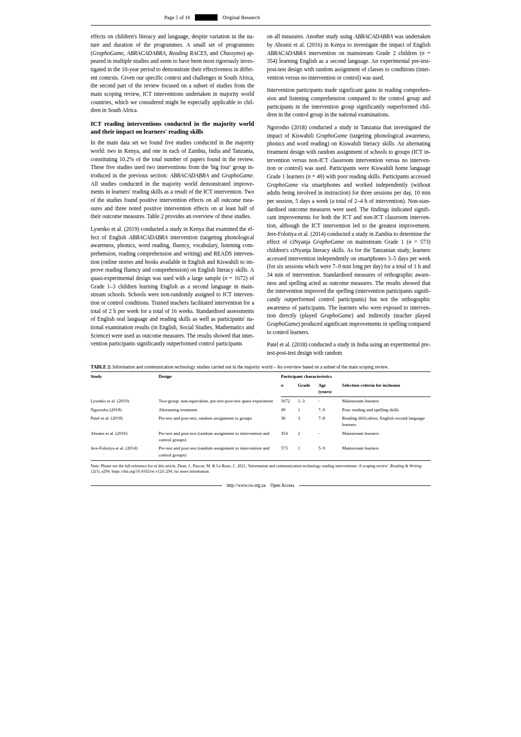Page 5 of 16 Original Research
effects on children's literacy and language, despite variation in the nature and duration of the programmes. A small set of programmes (GraphoGame, ABRACADABRA, Reading RACES, and Chassymo) appeared in multiple studies and seem to have been most rigorously investigated in the 10-year period to demonstrate their effectiveness in different contexts. Given our specific context and challenges in South Africa, the second part of the review focused on a subset of studies from the main scoping review, ICT interventions undertaken in majority world countries, which we considered might be especially applicable to children in South Africa.
ICT reading interventions conducted in the majority world and their impact on learners' reading skills
In the main data set we found five studies conducted in the majority world: two in Kenya, and one in each of Zambia, India and Tanzania, constituting 10.2% of the total number of papers found in the review. These five studies used two interventions from the 'big four' group introduced in the previous section: ABRACADABRA and GraphoGame. All studies conducted in the majority world demonstrated improvements in learners' reading skills as a result of the ICT intervention. Two of the studies found positive intervention effects on all outcome measures and three noted positive intervention effects on at least half of their outcome measures. Table 2 provides an overview of these studies.
Lysenko et al. (2019) conducted a study in Kenya that examined the effect of English ABRACADABRA intervention (targeting phonological awareness, phonics, word reading, fluency, vocabulary, listening comprehension, reading comprehension and writing) and READS intervention (online stories and books available in English and Kiswahili to improve reading fluency and comprehension) on English literacy skills. A quasi-experimental design was used with a large sample (n = 1672) of Grade 1–3 children learning English as a second language in mainstream schools. Schools were non-randomly assigned to ICT intervention or control conditions. Trained teachers facilitated intervention for a total of 2 h per week for a total of 16 weeks. Standardised assessments of English oral language and reading skills as well as participants' national examination results (in English, Social Studies, Mathematics and Science) were used as outcome measures. The results showed that intervention participants significantly outperformed control participants
on all measures. Another study using ABRACADABRA was undertaken by Abrami et al. (2016) in Kenya to investigate the impact of English ABRACADABRA intervention on mainstream Grade 2 children (n = 354) learning English as a second language. An experimental pre-test-post-test design with random assignment of classes to conditions (intervention versus no intervention or control) was used.
Intervention participants made significant gains in reading comprehension and listening comprehension compared to the control group and participants in the intervention group significantly outperformed children in the control group in the national examinations.
Ngorosho (2018) conducted a study in Tanzania that investigated the impact of Kiswahili GraphoGame (targeting phonological awareness, phonics and word reading) on Kiswahili literacy skills. An alternating treatment design with random assignment of schools to groups (ICT intervention versus non-ICT classroom intervention versus no intervention or control) was used. Participants were Kiswahili home language Grade 1 learners (n = 49) with poor reading skills. Participants accessed GraphoGame via smartphones and worked independently (without adults being involved in instruction) for three sessions per day, 10 min per session, 5 days a week (a total of 2–4 h of intervention). Non-standardised outcome measures were used. The findings indicated significant improvements for both the ICT and non-ICT classroom intervention, although the ICT intervention led to the greatest improvement. Jere-Folotiya et al. (2014) conducted a study in Zambia to determine the effect of ciNyanja GraphoGame on mainstream Grade 1 (n = 573) children's ciNyanja literacy skills. As for the Tanzanian study, learners accessed intervention independently on smartphones 3–5 days per week (for six sessions which were 7–9 min long per day) for a total of 1 h and 34 min of intervention. Standardised measures of orthographic awareness and spelling acted as outcome measures. The results showed that the intervention improved the spelling (intervention participants significantly outperformed control participants) but not the orthographic awareness of participants. The learners who were exposed to intervention directly (played GraphoGame) and indirectly (teacher played GraphoGame) produced significant improvements in spelling compared to control learners.
Patel et al. (2018) conducted a study in India using an experimental pre-test-post-test design with random
TABLE 2: Information and communication technology studies carried out in the majority world – An overview based on a subset of the main scoping review.
| Study | Design | Participant characteristics |
| --- | --- | --- |
| n | Grade | Age (years) | Selection criteria for inclusion |
| Lysenko et al. (2019) | Two-group, non-equivalent, pre-test-post-test quasi-experiment | 1672 | 1–3 | - | Mainstream learners |
| Ngorosho (2018) | Alternating treatment | 49 | 1 | 7–9 | Poor reading and spelling skills |
| Patel et al. (2018) | Pre-test and post-test, random assignment to groups | 30 | 3 | 7–8 | Reading difficulties, English second language learners |
| Abrami et al. (2016) | Pre-test and post-test (random assignment to intervention and control groups) | 354 | 2 | - | Mainstream learners |
| Jere-Folotiya et al. (2014) | Pre-test and post-test (random assignment to intervention and control groups) | 573 | 1 | 5–9 | Mainstream learners |
Note: Please see the full reference list of this article, Dean, J., Pascoe, M. & Le Roux, J., 2021, 'Information and communication technology reading interventions: A scoping review', Reading & Writing 12(1), a294. https://doi.org/10.4102/rw.v12i1.294, for more information.
http://www.rw.org.za Open Access